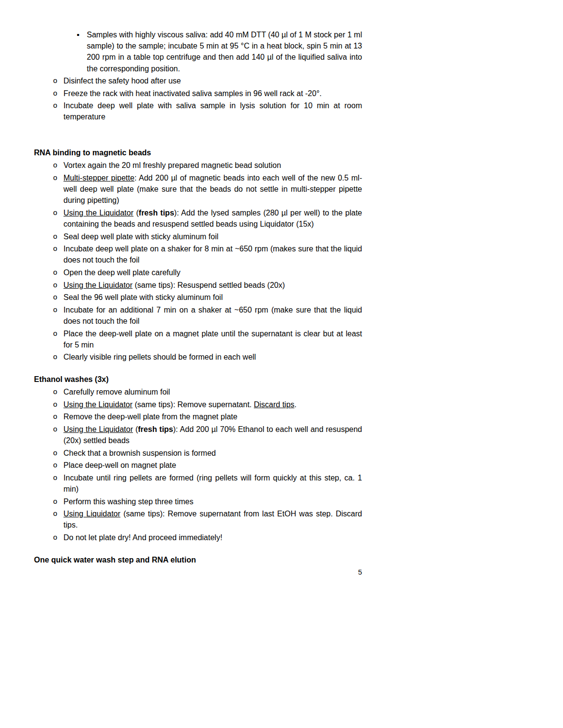Samples with highly viscous saliva: add 40 mM DTT (40 µl of 1 M stock per 1 ml sample) to the sample; incubate 5 min at 95 °C in a heat block, spin 5 min at 13 200 rpm in a table top centrifuge and then add 140 µl of the liquified saliva into the corresponding position.
Disinfect the safety hood after use
Freeze the rack with heat inactivated saliva samples in 96 well rack at -20°.
Incubate deep well plate with saliva sample in lysis solution for 10 min at room temperature
RNA binding to magnetic beads
Vortex again the 20 ml freshly prepared magnetic bead solution
Multi-stepper pipette: Add 200 µl of magnetic beads into each well of the new 0.5 ml-well deep well plate (make sure that the beads do not settle in multi-stepper pipette during pipetting)
Using the Liquidator (fresh tips): Add the lysed samples (280 µl per well) to the plate containing the beads and resuspend settled beads using Liquidator (15x)
Seal deep well plate with sticky aluminum foil
Incubate deep well plate on a shaker for 8 min at ~650 rpm (makes sure that the liquid does not touch the foil
Open the deep well plate carefully
Using the Liquidator (same tips): Resuspend settled beads (20x)
Seal the 96 well plate with sticky aluminum foil
Incubate for an additional 7 min on a shaker at ~650 rpm (make sure that the liquid does not touch the foil
Place the deep-well plate on a magnet plate until the supernatant is clear but at least for 5 min
Clearly visible ring pellets should be formed in each well
Ethanol washes (3x)
Carefully remove aluminum foil
Using the Liquidator (same tips): Remove supernatant. Discard tips.
Remove the deep-well plate from the magnet plate
Using the Liquidator (fresh tips): Add 200 µl 70% Ethanol to each well and resuspend (20x) settled beads
Check that a brownish suspension is formed
Place deep-well on magnet plate
Incubate until ring pellets are formed (ring pellets will form quickly at this step, ca. 1 min)
Perform this washing step three times
Using Liquidator (same tips): Remove supernatant from last EtOH was step. Discard tips.
Do not let plate dry! And proceed immediately!
One quick water wash step and RNA elution
5